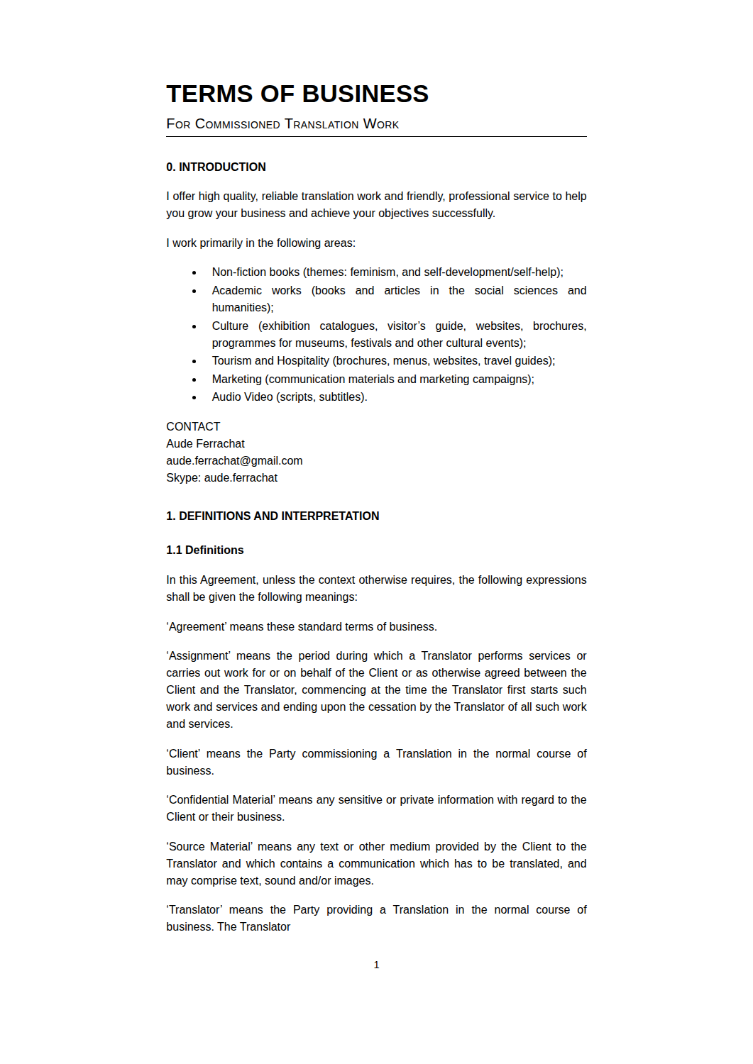TERMS OF BUSINESS
For Commissioned Translation Work
0. INTRODUCTION
I offer high quality, reliable translation work and friendly, professional service to help you grow your business and achieve your objectives successfully.
I work primarily in the following areas:
Non-fiction books (themes: feminism, and self-development/self-help);
Academic works (books and articles in the social sciences and humanities);
Culture (exhibition catalogues, visitor’s guide, websites, brochures, programmes for museums, festivals and other cultural events);
Tourism and Hospitality (brochures, menus, websites, travel guides);
Marketing (communication materials and marketing campaigns);
Audio Video (scripts, subtitles).
CONTACT Aude Ferrachat aude.ferrachat@gmail.com Skype: aude.ferrachat
1. DEFINITIONS AND INTERPRETATION
1.1 Definitions
In this Agreement, unless the context otherwise requires, the following expressions shall be given the following meanings:
‘Agreement’ means these standard terms of business.
‘Assignment’ means the period during which a Translator performs services or carries out work for or on behalf of the Client or as otherwise agreed between the Client and the Translator, commencing at the time the Translator first starts such work and services and ending upon the cessation by the Translator of all such work and services.
‘Client’ means the Party commissioning a Translation in the normal course of business.
‘Confidential Material’ means any sensitive or private information with regard to the Client or their business.
‘Source Material’ means any text or other medium provided by the Client to the Translator and which contains a communication which has to be translated, and may comprise text, sound and/or images.
‘Translator’ means the Party providing a Translation in the normal course of business. The Translator
1